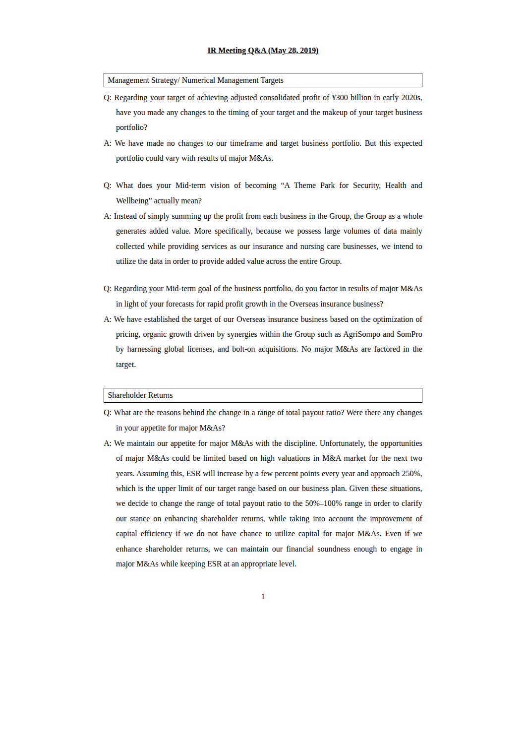IR Meeting Q&A (May 28, 2019)
Management Strategy/ Numerical Management Targets
Q: Regarding your target of achieving adjusted consolidated profit of ¥300 billion in early 2020s, have you made any changes to the timing of your target and the makeup of your target business portfolio?
A: We have made no changes to our timeframe and target business portfolio. But this expected portfolio could vary with results of major M&As.
Q: What does your Mid-term vision of becoming “A Theme Park for Security, Health and Wellbeing” actually mean?
A: Instead of simply summing up the profit from each business in the Group, the Group as a whole generates added value. More specifically, because we possess large volumes of data mainly collected while providing services as our insurance and nursing care businesses, we intend to utilize the data in order to provide added value across the entire Group.
Q: Regarding your Mid-term goal of the business portfolio, do you factor in results of major M&As in light of your forecasts for rapid profit growth in the Overseas insurance business?
A: We have established the target of our Overseas insurance business based on the optimization of pricing, organic growth driven by synergies within the Group such as AgriSompo and SomPro by harnessing global licenses, and bolt-on acquisitions. No major M&As are factored in the target.
Shareholder Returns
Q: What are the reasons behind the change in a range of total payout ratio? Were there any changes in your appetite for major M&As?
A: We maintain our appetite for major M&As with the discipline. Unfortunately, the opportunities of major M&As could be limited based on high valuations in M&A market for the next two years. Assuming this, ESR will increase by a few percent points every year and approach 250%, which is the upper limit of our target range based on our business plan. Given these situations, we decide to change the range of total payout ratio to the 50%–100% range in order to clarify our stance on enhancing shareholder returns, while taking into account the improvement of capital efficiency if we do not have chance to utilize capital for major M&As. Even if we enhance shareholder returns, we can maintain our financial soundness enough to engage in major M&As while keeping ESR at an appropriate level.
1